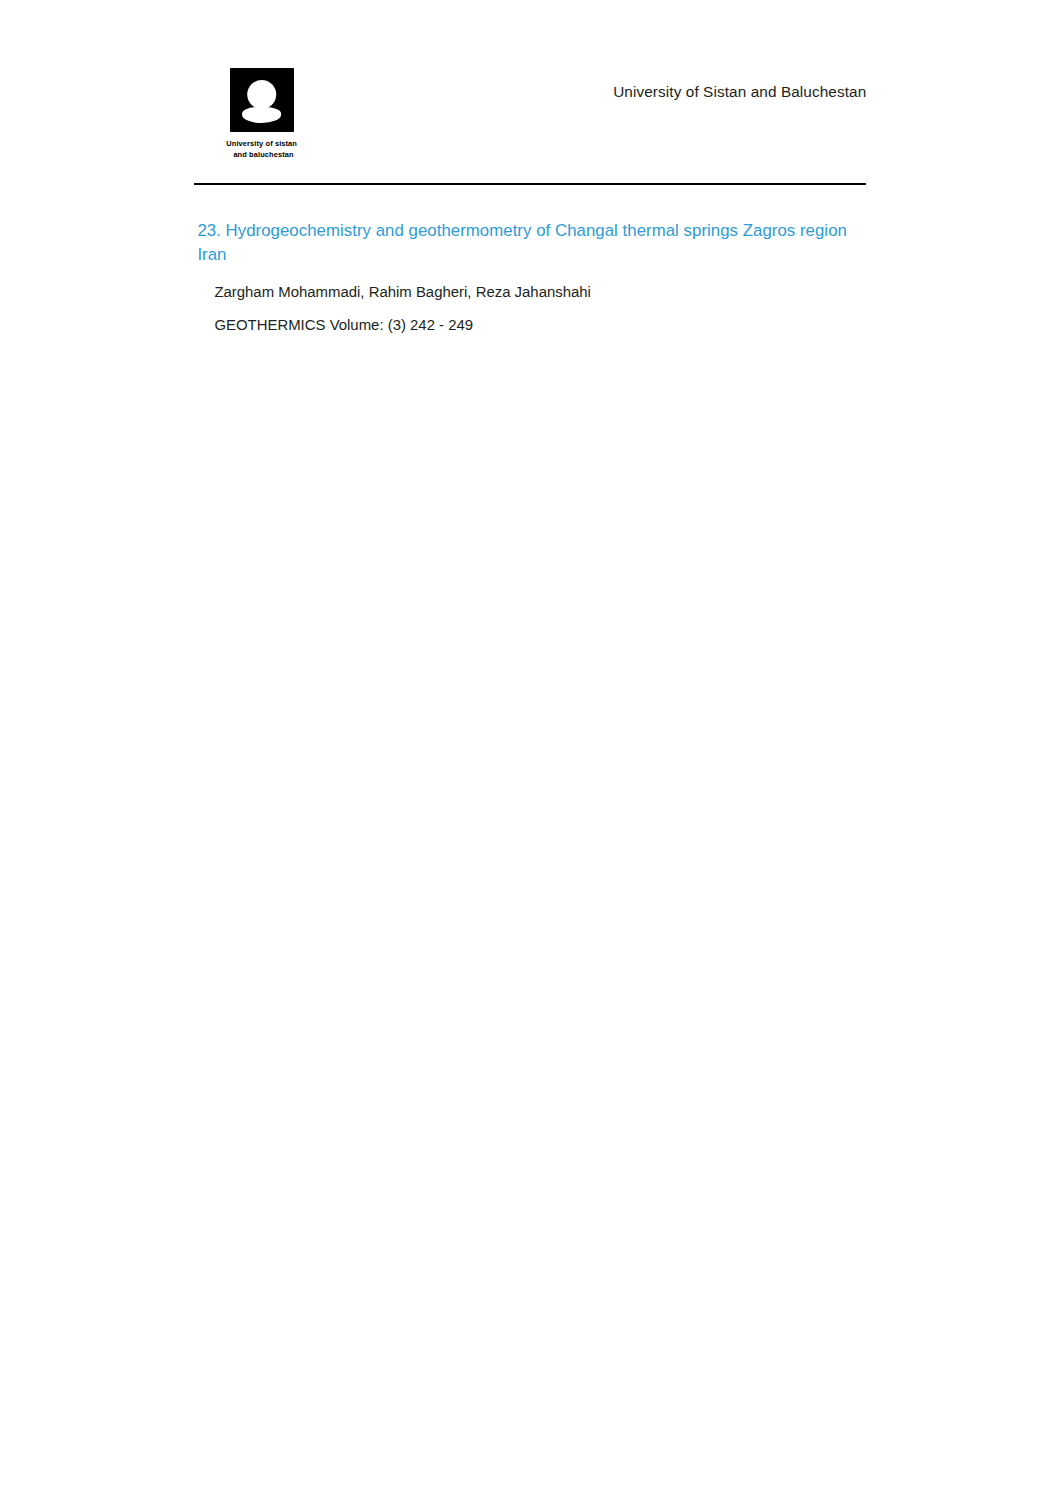University of sistan and baluchestan
University of Sistan and Baluchestan
23. Hydrogeochemistry and geothermometry of Changal thermal springs Zagros region Iran
Zargham Mohammadi, Rahim Bagheri, Reza Jahanshahi
GEOTHERMICS Volume: (3) 242 - 249